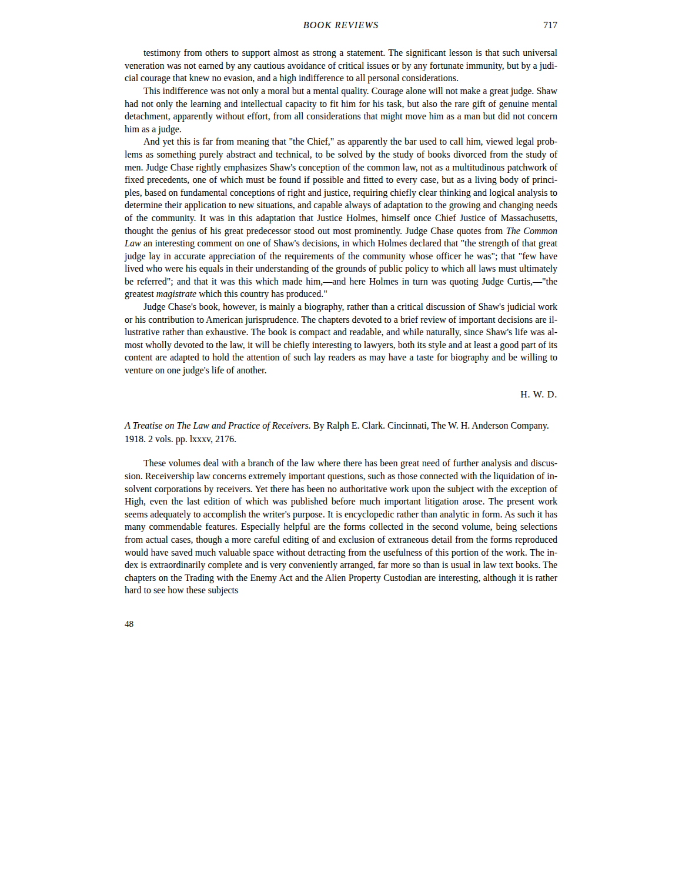BOOK REVIEWS 717
testimony from others to support almost as strong a statement. The significant lesson is that such universal veneration was not earned by any cautious avoidance of critical issues or by any fortunate immunity, but by a judicial courage that knew no evasion, and a high indifference to all personal considerations.
This indifference was not only a moral but a mental quality. Courage alone will not make a great judge. Shaw had not only the learning and intellectual capacity to fit him for his task, but also the rare gift of genuine mental detachment, apparently without effort, from all considerations that might move him as a man but did not concern him as a judge.
And yet this is far from meaning that "the Chief," as apparently the bar used to call him, viewed legal problems as something purely abstract and technical, to be solved by the study of books divorced from the study of men. Judge Chase rightly emphasizes Shaw's conception of the common law, not as a multitudinous patchwork of fixed precedents, one of which must be found if possible and fitted to every case, but as a living body of principles, based on fundamental conceptions of right and justice, requiring chiefly clear thinking and logical analysis to determine their application to new situations, and capable always of adaptation to the growing and changing needs of the community. It was in this adaptation that Justice Holmes, himself once Chief Justice of Massachusetts, thought the genius of his great predecessor stood out most prominently. Judge Chase quotes from The Common Law an interesting comment on one of Shaw's decisions, in which Holmes declared that "the strength of that great judge lay in accurate appreciation of the requirements of the community whose officer he was"; that "few have lived who were his equals in their understanding of the grounds of public policy to which all laws must ultimately be referred"; and that it was this which made him,—and here Holmes in turn was quoting Judge Curtis,—"the greatest magistrate which this country has produced."
Judge Chase's book, however, is mainly a biography, rather than a critical discussion of Shaw's judicial work or his contribution to American jurisprudence. The chapters devoted to a brief review of important decisions are illustrative rather than exhaustive. The book is compact and readable, and while naturally, since Shaw's life was almost wholly devoted to the law, it will be chiefly interesting to lawyers, both its style and at least a good part of its content are adapted to hold the attention of such lay readers as may have a taste for biography and be willing to venture on one judge's life of another.
H. W. D.
A Treatise on The Law and Practice of Receivers. By Ralph E. Clark. Cincinnati, The W. H. Anderson Company. 1918. 2 vols. pp. lxxxv, 2176.
These volumes deal with a branch of the law where there has been great need of further analysis and discussion. Receivership law concerns extremely important questions, such as those connected with the liquidation of insolvent corporations by receivers. Yet there has been no authoritative work upon the subject with the exception of High, even the last edition of which was published before much important litigation arose. The present work seems adequately to accomplish the writer's purpose. It is encyclopedic rather than analytic in form. As such it has many commendable features. Especially helpful are the forms collected in the second volume, being selections from actual cases, though a more careful editing of and exclusion of extraneous detail from the forms reproduced would have saved much valuable space without detracting from the usefulness of this portion of the work. The index is extraordinarily complete and is very conveniently arranged, far more so than is usual in law text books. The chapters on the Trading with the Enemy Act and the Alien Property Custodian are interesting, although it is rather hard to see how these subjects
48